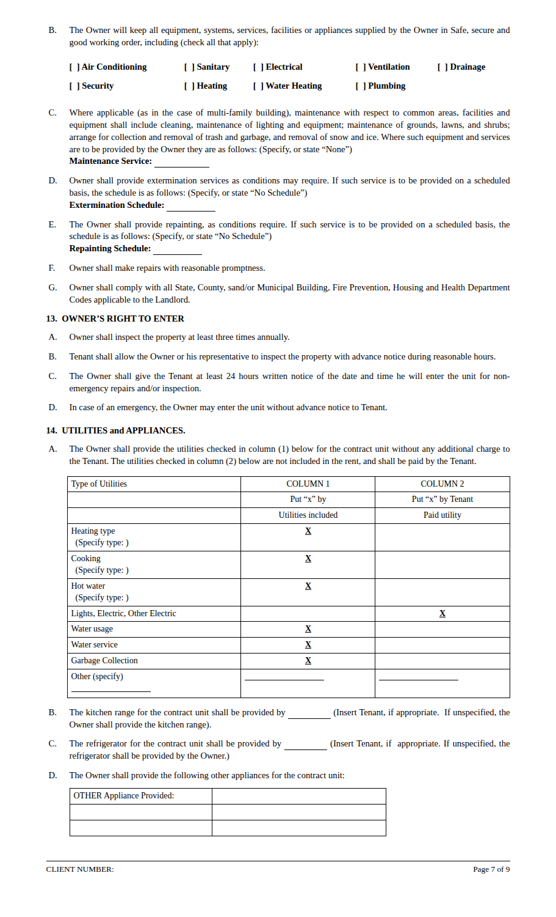B.
The Owner will keep all equipment, systems, services, facilities or appliances supplied by the Owner in Safe, secure and good working order, including (check all that apply):
| [ ] Air Conditioning | [ ] Sanitary | [ ] Electrical | [ ] Ventilation | [ ] Drainage |
| [ ] Security | [ ] Heating | [ ] Water Heating | [ ] Plumbing | |
C.
Where applicable (as in the case of multi-family building), maintenance with respect to common areas, facilities and equipment shall include cleaning, maintenance of lighting and equipment; maintenance of grounds, lawns, and shrubs; arrange for collection and removal of trash and garbage, and removal of snow and ice. Where such equipment and services are to be provided by the Owner they are as follows: (Specify, or state “None”)
Maintenance Service:
D.
Owner shall provide extermination services as conditions may require. If such service is to be provided on a scheduled basis, the schedule is as follows: (Specify, or state “No Schedule”)
Extermination Schedule:
E.
The Owner shall provide repainting, as conditions require. If such service is to be provided on a scheduled basis, the schedule is as follows: (Specify, or state “No Schedule”)
Repainting Schedule:
F.
Owner shall make repairs with reasonable promptness.
G.
Owner shall comply with all State, County, sand/or Municipal Building, Fire Prevention, Housing and Health Department Codes applicable to the Landlord.
13. OWNER’S RIGHT TO ENTER
A.
Owner shall inspect the property at least three times annually.
B.
Tenant shall allow the Owner or his representative to inspect the property with advance notice during reasonable hours.
C.
The Owner shall give the Tenant at least 24 hours written notice of the date and time he will enter the unit for non-emergency repairs and/or inspection.
D.
In case of an emergency, the Owner may enter the unit without advance notice to Tenant.
14. UTILITIES and APPLIANCES.
A.
The Owner shall provide the utilities checked in column (1) below for the contract unit without any additional charge to the Tenant. The utilities checked in column (2) below are not included in the rent, and shall be paid by the Tenant.
| Type of Utilities | COLUMN 1 | COLUMN 2 |
| | Put “x” by | Put “x” by Tenant |
| | Utilities included | Paid utility |
| Heating type (Specify type: ) | X | |
| Cooking (Specify type: ) | X | |
| Hot water (Specify type: ) | X | |
| Lights, Electric, Other Electric | | X |
| Water usage | X | |
| Water service | X | |
| Garbage Collection | X | |
| Other (specify) | | |
B.
The kitchen range for the contract unit shall be provided by (Insert Tenant, if appropriate. If unspecified, the Owner shall provide the kitchen range).
C.
The refrigerator for the contract unit shall be provided by (Insert Tenant, if appropriate. If unspecified, the refrigerator shall be provided by the Owner.)
D.
The Owner shall provide the following other appliances for the contract unit:
| OTHER Appliance Provided: | |
CLIENT NUMBER:
Page 7 of 9